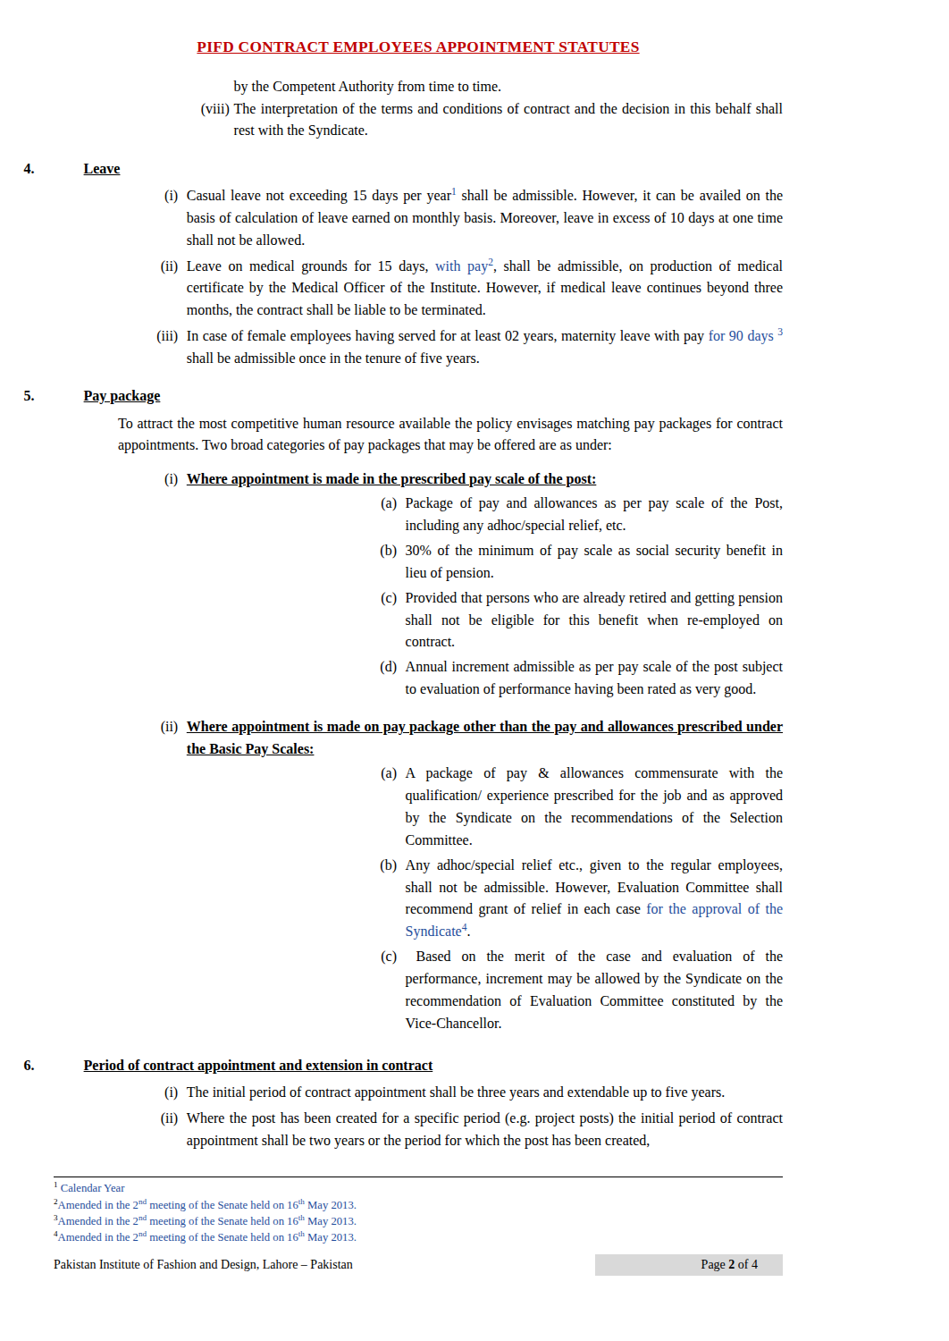PIFD CONTRACT EMPLOYEES APPOINTMENT STATUTES
by the Competent Authority from time to time.
(viii) The interpretation of the terms and conditions of contract and the decision in this behalf shall rest with the Syndicate.
4. Leave
(i) Casual leave not exceeding 15 days per year1 shall be admissible. However, it can be availed on the basis of calculation of leave earned on monthly basis. Moreover, leave in excess of 10 days at one time shall not be allowed.
(ii) Leave on medical grounds for 15 days, with pay2, shall be admissible, on production of medical certificate by the Medical Officer of the Institute. However, if medical leave continues beyond three months, the contract shall be liable to be terminated.
(iii) In case of female employees having served for at least 02 years, maternity leave with pay for 90 days 3 shall be admissible once in the tenure of five years.
5. Pay package
To attract the most competitive human resource available the policy envisages matching pay packages for contract appointments. Two broad categories of pay packages that may be offered are as under:
(i) Where appointment is made in the prescribed pay scale of the post:
(a) Package of pay and allowances as per pay scale of the Post, including any adhoc/special relief, etc.
(b) 30% of the minimum of pay scale as social security benefit in lieu of pension.
(c) Provided that persons who are already retired and getting pension shall not be eligible for this benefit when re-employed on contract.
(d) Annual increment admissible as per pay scale of the post subject to evaluation of performance having been rated as very good.
(ii) Where appointment is made on pay package other than the pay and allowances prescribed under the Basic Pay Scales:
(a) A package of pay & allowances commensurate with the qualification/ experience prescribed for the job and as approved by the Syndicate on the recommendations of the Selection Committee.
(b) Any adhoc/special relief etc., given to the regular employees, shall not be admissible. However, Evaluation Committee shall recommend grant of relief in each case for the approval of the Syndicate4.
(c) Based on the merit of the case and evaluation of the performance, increment may be allowed by the Syndicate on the recommendation of Evaluation Committee constituted by the Vice-Chancellor.
6. Period of contract appointment and extension in contract
(i) The initial period of contract appointment shall be three years and extendable up to five years.
(ii) Where the post has been created for a specific period (e.g. project posts) the initial period of contract appointment shall be two years or the period for which the post has been created,
1 Calendar Year
2Amended in the 2nd meeting of the Senate held on 16th May 2013.
3Amended in the 2nd meeting of the Senate held on 16th May 2013.
4Amended in the 2nd meeting of the Senate held on 16th May 2013.
Pakistan Institute of Fashion and Design, Lahore – Pakistan
Page 2 of 4